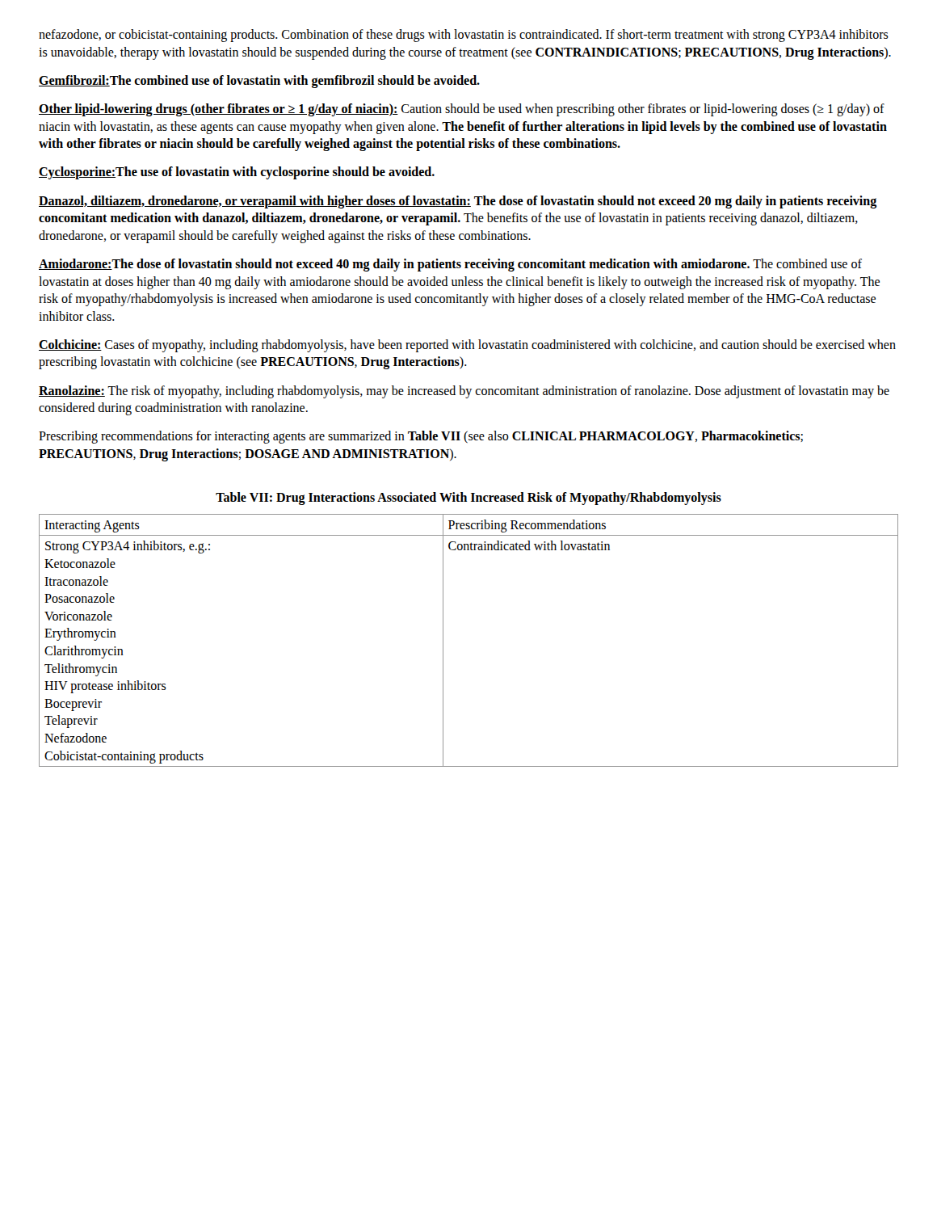nefazodone, or cobicistat-containing products. Combination of these drugs with lovastatin is contraindicated. If short-term treatment with strong CYP3A4 inhibitors is unavoidable, therapy with lovastatin should be suspended during the course of treatment (see CONTRAINDICATIONS; PRECAUTIONS, Drug Interactions).
Gemfibrozil: The combined use of lovastatin with gemfibrozil should be avoided.
Other lipid-lowering drugs (other fibrates or ≥ 1 g/day of niacin): Caution should be used when prescribing other fibrates or lipid-lowering doses (≥ 1 g/day) of niacin with lovastatin, as these agents can cause myopathy when given alone. The benefit of further alterations in lipid levels by the combined use of lovastatin with other fibrates or niacin should be carefully weighed against the potential risks of these combinations.
Cyclosporine: The use of lovastatin with cyclosporine should be avoided.
Danazol, diltiazem, dronedarone, or verapamil with higher doses of lovastatin: The dose of lovastatin should not exceed 20 mg daily in patients receiving concomitant medication with danazol, diltiazem, dronedarone, or verapamil. The benefits of the use of lovastatin in patients receiving danazol, diltiazem, dronedarone, or verapamil should be carefully weighed against the risks of these combinations.
Amiodarone: The dose of lovastatin should not exceed 40 mg daily in patients receiving concomitant medication with amiodarone. The combined use of lovastatin at doses higher than 40 mg daily with amiodarone should be avoided unless the clinical benefit is likely to outweigh the increased risk of myopathy. The risk of myopathy/rhabdomyolysis is increased when amiodarone is used concomitantly with higher doses of a closely related member of the HMG-CoA reductase inhibitor class.
Colchicine: Cases of myopathy, including rhabdomyolysis, have been reported with lovastatin coadministered with colchicine, and caution should be exercised when prescribing lovastatin with colchicine (see PRECAUTIONS, Drug Interactions).
Ranolazine: The risk of myopathy, including rhabdomyolysis, may be increased by concomitant administration of ranolazine. Dose adjustment of lovastatin may be considered during coadministration with ranolazine.
Prescribing recommendations for interacting agents are summarized in Table VII (see also CLINICAL PHARMACOLOGY, Pharmacokinetics; PRECAUTIONS, Drug Interactions; DOSAGE AND ADMINISTRATION).
Table VII: Drug Interactions Associated With Increased Risk of Myopathy/Rhabdomyolysis
| Interacting Agents | Prescribing Recommendations |
| --- | --- |
| Strong CYP3A4 inhibitors, e.g.: Ketoconazole Itraconazole Posaconazole Voriconazole Erythromycin Clarithromycin Telithromycin HIV protease inhibitors Boceprevir Telaprevir Nefazodone Cobicistat-containing products | Contraindicated with lovastatin |